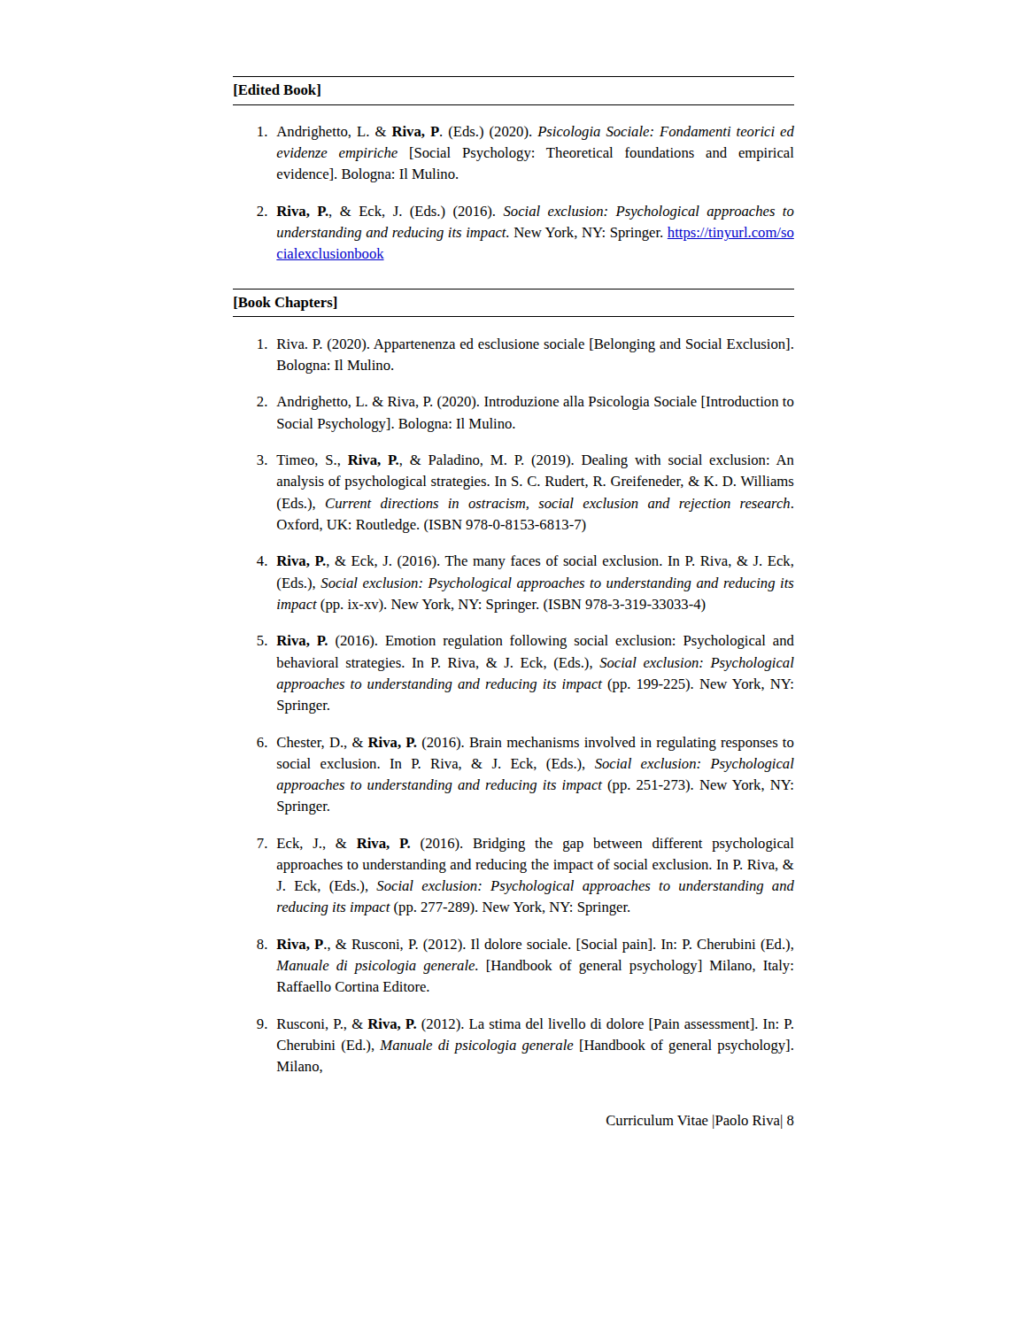[Edited Book]
Andrighetto, L. & Riva, P. (Eds.) (2020). Psicologia Sociale: Fondamenti teorici ed evidenze empiriche [Social Psychology: Theoretical foundations and empirical evidence]. Bologna: Il Mulino.
Riva, P., & Eck, J. (Eds.) (2016). Social exclusion: Psychological approaches to understanding and reducing its impact. New York, NY: Springer. https://tinyurl.com/socialexclusionbook
[Book Chapters]
Riva. P. (2020). Appartenenza ed esclusione sociale [Belonging and Social Exclusion]. Bologna: Il Mulino.
Andrighetto, L. & Riva, P. (2020). Introduzione alla Psicologia Sociale [Introduction to Social Psychology]. Bologna: Il Mulino.
Timeo, S., Riva, P., & Paladino, M. P. (2019). Dealing with social exclusion: An analysis of psychological strategies. In S. C. Rudert, R. Greifeneder, & K. D. Williams (Eds.), Current directions in ostracism, social exclusion and rejection research. Oxford, UK: Routledge. (ISBN 978-0-8153-6813-7)
Riva, P., & Eck, J. (2016). The many faces of social exclusion. In P. Riva, & J. Eck, (Eds.), Social exclusion: Psychological approaches to understanding and reducing its impact (pp. ix-xv). New York, NY: Springer. (ISBN 978-3-319-33033-4)
Riva, P. (2016). Emotion regulation following social exclusion: Psychological and behavioral strategies. In P. Riva, & J. Eck, (Eds.), Social exclusion: Psychological approaches to understanding and reducing its impact (pp. 199-225). New York, NY: Springer.
Chester, D., & Riva, P. (2016). Brain mechanisms involved in regulating responses to social exclusion. In P. Riva, & J. Eck, (Eds.), Social exclusion: Psychological approaches to understanding and reducing its impact (pp. 251-273). New York, NY: Springer.
Eck, J., & Riva, P. (2016). Bridging the gap between different psychological approaches to understanding and reducing the impact of social exclusion. In P. Riva, & J. Eck, (Eds.), Social exclusion: Psychological approaches to understanding and reducing its impact (pp. 277-289). New York, NY: Springer.
Riva, P., & Rusconi, P. (2012). Il dolore sociale. [Social pain]. In: P. Cherubini (Ed.), Manuale di psicologia generale. [Handbook of general psychology] Milano, Italy: Raffaello Cortina Editore.
Rusconi, P., & Riva, P. (2012). La stima del livello di dolore [Pain assessment]. In: P. Cherubini (Ed.), Manuale di psicologia generale [Handbook of general psychology]. Milano,
Curriculum Vitae |Paolo Riva| 8